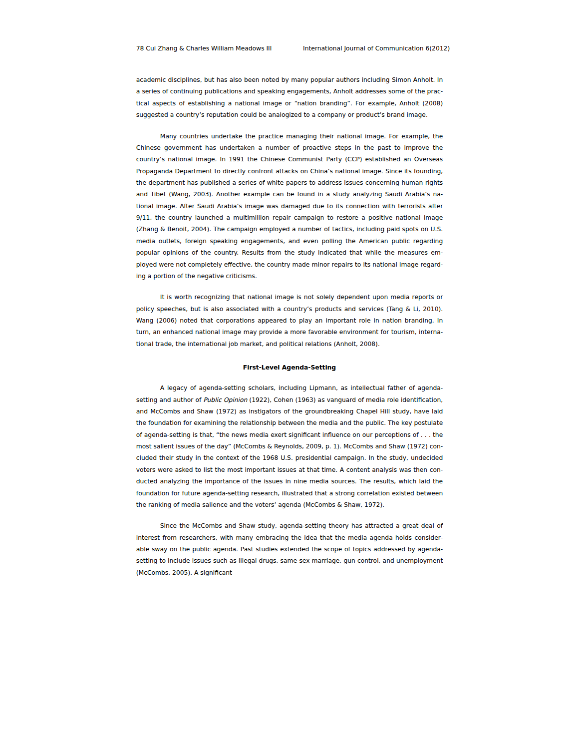78 Cui Zhang & Charles William Meadows III International Journal of Communication 6(2012)
academic disciplines, but has also been noted by many popular authors including Simon Anholt. In a series of continuing publications and speaking engagements, Anholt addresses some of the practical aspects of establishing a national image or “nation branding”. For example, Anholt (2008) suggested a country’s reputation could be analogized to a company or product’s brand image.
Many countries undertake the practice managing their national image. For example, the Chinese government has undertaken a number of proactive steps in the past to improve the country’s national image. In 1991 the Chinese Communist Party (CCP) established an Overseas Propaganda Department to directly confront attacks on China’s national image. Since its founding, the department has published a series of white papers to address issues concerning human rights and Tibet (Wang, 2003). Another example can be found in a study analyzing Saudi Arabia’s national image. After Saudi Arabia’s image was damaged due to its connection with terrorists after 9/11, the country launched a multimillion repair campaign to restore a positive national image (Zhang & Benoit, 2004). The campaign employed a number of tactics, including paid spots on U.S. media outlets, foreign speaking engagements, and even polling the American public regarding popular opinions of the country. Results from the study indicated that while the measures employed were not completely effective, the country made minor repairs to its national image regarding a portion of the negative criticisms.
It is worth recognizing that national image is not solely dependent upon media reports or policy speeches, but is also associated with a country’s products and services (Tang & Li, 2010). Wang (2006) noted that corporations appeared to play an important role in nation branding. In turn, an enhanced national image may provide a more favorable environment for tourism, international trade, the international job market, and political relations (Anholt, 2008).
First-Level Agenda-Setting
A legacy of agenda-setting scholars, including Lipmann, as intellectual father of agenda-setting and author of Public Opinion (1922), Cohen (1963) as vanguard of media role identification, and McCombs and Shaw (1972) as instigators of the groundbreaking Chapel Hill study, have laid the foundation for examining the relationship between the media and the public. The key postulate of agenda-setting is that, “the news media exert significant influence on our perceptions of . . . the most salient issues of the day” (McCombs & Reynolds, 2009, p. 1). McCombs and Shaw (1972) concluded their study in the context of the 1968 U.S. presidential campaign. In the study, undecided voters were asked to list the most important issues at that time. A content analysis was then conducted analyzing the importance of the issues in nine media sources. The results, which laid the foundation for future agenda-setting research, illustrated that a strong correlation existed between the ranking of media salience and the voters’ agenda (McCombs & Shaw, 1972).
Since the McCombs and Shaw study, agenda-setting theory has attracted a great deal of interest from researchers, with many embracing the idea that the media agenda holds considerable sway on the public agenda. Past studies extended the scope of topics addressed by agenda-setting to include issues such as illegal drugs, same-sex marriage, gun control, and unemployment (McCombs, 2005). A significant